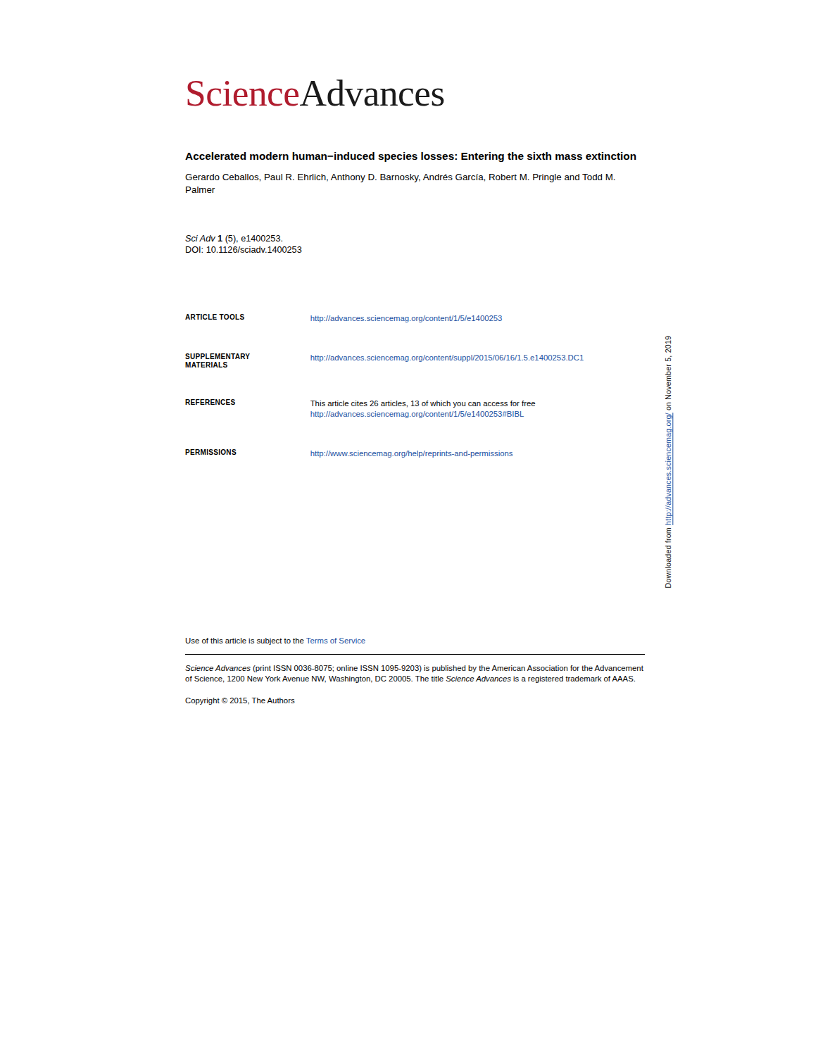Science Advances
Accelerated modern human−induced species losses: Entering the sixth mass extinction
Gerardo Ceballos, Paul R. Ehrlich, Anthony D. Barnosky, Andrés García, Robert M. Pringle and Todd M. Palmer
Sci Adv 1 (5), e1400253.
DOI: 10.1126/sciadv.1400253
| Article Tools | http://advances.sciencemag.org/content/1/5/e1400253 |
| Supplementary Materials | http://advances.sciencemag.org/content/suppl/2015/06/16/1.5.e1400253.DC1 |
| References | This article cites 26 articles, 13 of which you can access for free http://advances.sciencemag.org/content/1/5/e1400253#BIBL |
| Permissions | http://www.sciencemag.org/help/reprints-and-permissions |
Downloaded from http://advances.sciencemag.org/ on November 5, 2019
Use of this article is subject to the Terms of Service
Science Advances (print ISSN 0036-8075; online ISSN 1095-9203) is published by the American Association for the Advancement of Science, 1200 New York Avenue NW, Washington, DC 20005. The title Science Advances is a registered trademark of AAAS.
Copyright © 2015, The Authors